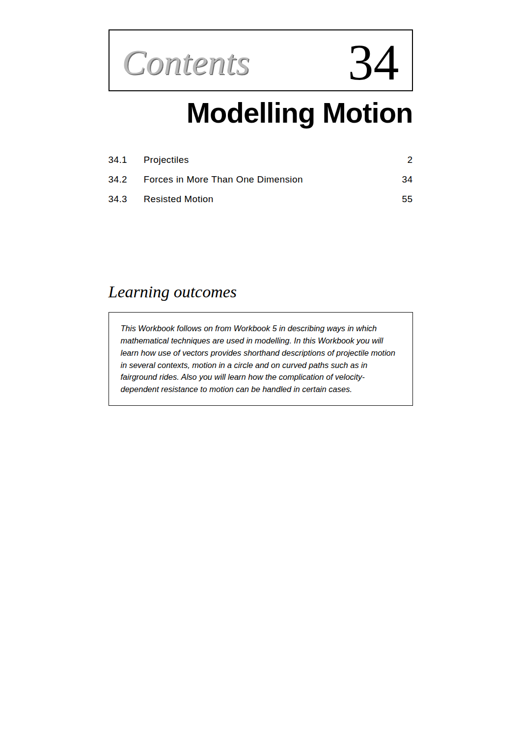Contents 34
Modelling Motion
| 34.1 | Projectiles | 2 |
| 34.2 | Forces in More Than One Dimension | 34 |
| 34.3 | Resisted Motion | 55 |
Learning outcomes
This Workbook follows on from Workbook 5 in describing ways in which mathematical techniques are used in modelling. In this Workbook you will learn how use of vectors provides shorthand descriptions of projectile motion in several contexts, motion in a circle and on curved paths such as in fairground rides. Also you will learn how the complication of velocity-dependent resistance to motion can be handled in certain cases.